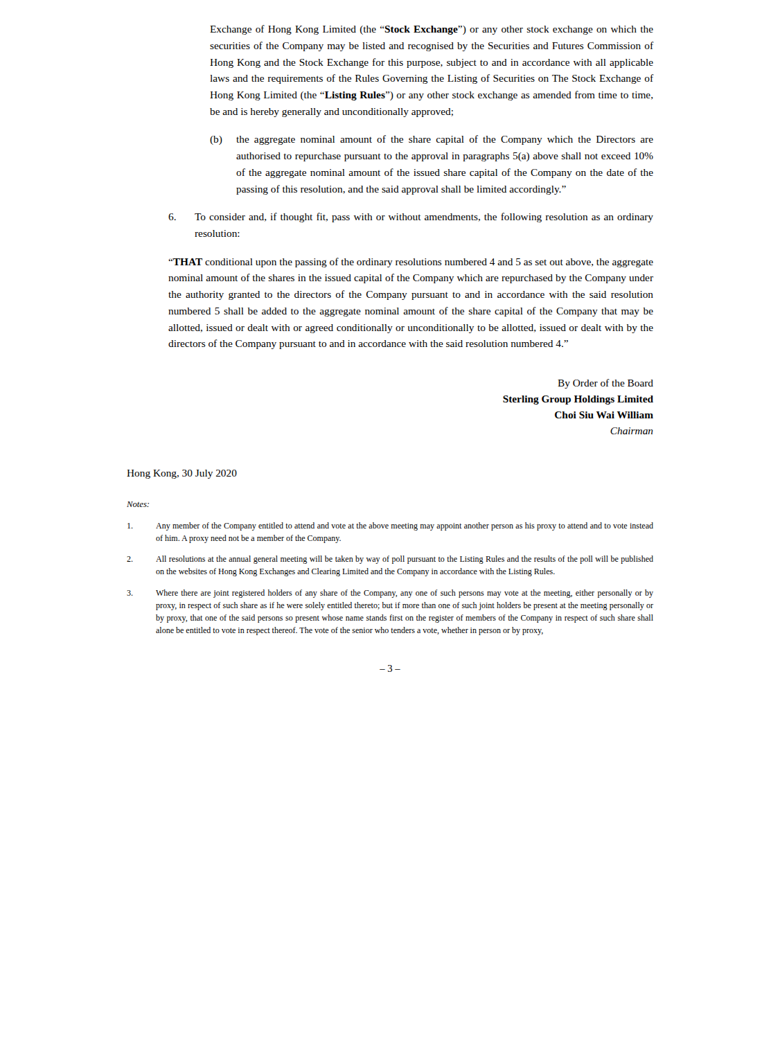Exchange of Hong Kong Limited (the “Stock Exchange”) or any other stock exchange on which the securities of the Company may be listed and recognised by the Securities and Futures Commission of Hong Kong and the Stock Exchange for this purpose, subject to and in accordance with all applicable laws and the requirements of the Rules Governing the Listing of Securities on The Stock Exchange of Hong Kong Limited (the “Listing Rules”) or any other stock exchange as amended from time to time, be and is hereby generally and unconditionally approved;
(b)
the aggregate nominal amount of the share capital of the Company which the Directors are authorised to repurchase pursuant to the approval in paragraphs 5(a) above shall not exceed 10% of the aggregate nominal amount of the issued share capital of the Company on the date of the passing of this resolution, and the said approval shall be limited accordingly.”
6.
To consider and, if thought fit, pass with or without amendments, the following resolution as an ordinary resolution:
“THAT conditional upon the passing of the ordinary resolutions numbered 4 and 5 as set out above, the aggregate nominal amount of the shares in the issued capital of the Company which are repurchased by the Company under the authority granted to the directors of the Company pursuant to and in accordance with the said resolution numbered 5 shall be added to the aggregate nominal amount of the share capital of the Company that may be allotted, issued or dealt with or agreed conditionally or unconditionally to be allotted, issued or dealt with by the directors of the Company pursuant to and in accordance with the said resolution numbered 4.”
By Order of the Board
Sterling Group Holdings Limited
Choi Siu Wai William
Chairman
Hong Kong, 30 July 2020
Notes:
1. Any member of the Company entitled to attend and vote at the above meeting may appoint another person as his proxy to attend and to vote instead of him. A proxy need not be a member of the Company.
2. All resolutions at the annual general meeting will be taken by way of poll pursuant to the Listing Rules and the results of the poll will be published on the websites of Hong Kong Exchanges and Clearing Limited and the Company in accordance with the Listing Rules.
3. Where there are joint registered holders of any share of the Company, any one of such persons may vote at the meeting, either personally or by proxy, in respect of such share as if he were solely entitled thereto; but if more than one of such joint holders be present at the meeting personally or by proxy, that one of the said persons so present whose name stands first on the register of members of the Company in respect of such share shall alone be entitled to vote in respect thereof. The vote of the senior who tenders a vote, whether in person or by proxy,
– 3 –